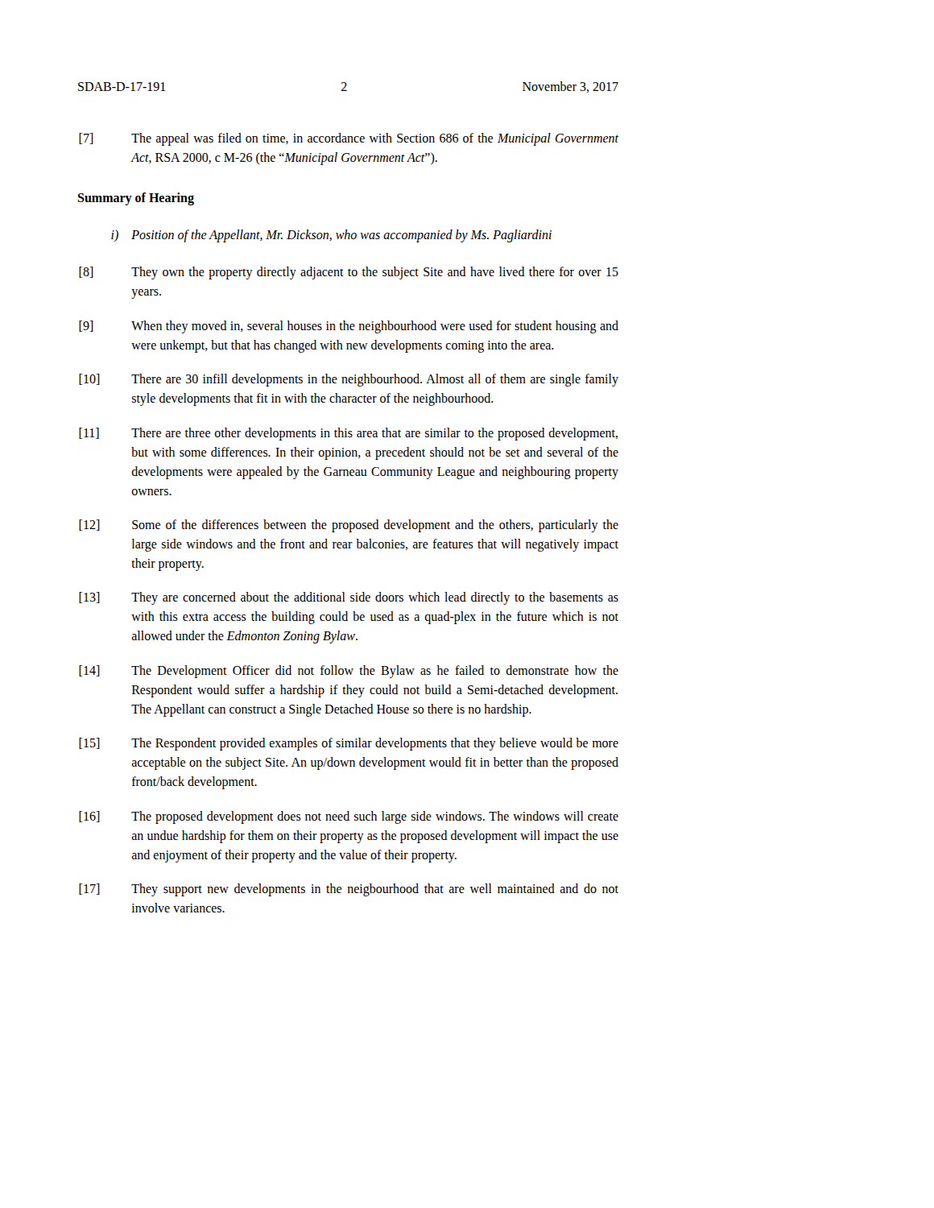SDAB-D-17-191
2
November 3, 2017
[7]
The appeal was filed on time, in accordance with Section 686 of the Municipal Government Act, RSA 2000, c M-26 (the “Municipal Government Act”).
Summary of Hearing
i)
Position of the Appellant, Mr. Dickson, who was accompanied by Ms. Pagliardini
[8]
They own the property directly adjacent to the subject Site and have lived there for over 15 years.
[9]
When they moved in, several houses in the neighbourhood were used for student housing and were unkempt, but that has changed with new developments coming into the area.
[10]
There are 30 infill developments in the neighbourhood. Almost all of them are single family style developments that fit in with the character of the neighbourhood.
[11]
There are three other developments in this area that are similar to the proposed development, but with some differences. In their opinion, a precedent should not be set and several of the developments were appealed by the Garneau Community League and neighbouring property owners.
[12]
Some of the differences between the proposed development and the others, particularly the large side windows and the front and rear balconies, are features that will negatively impact their property.
[13]
They are concerned about the additional side doors which lead directly to the basements as with this extra access the building could be used as a quad-plex in the future which is not allowed under the Edmonton Zoning Bylaw.
[14]
The Development Officer did not follow the Bylaw as he failed to demonstrate how the Respondent would suffer a hardship if they could not build a Semi-detached development. The Appellant can construct a Single Detached House so there is no hardship.
[15]
The Respondent provided examples of similar developments that they believe would be more acceptable on the subject Site. An up/down development would fit in better than the proposed front/back development.
[16]
The proposed development does not need such large side windows. The windows will create an undue hardship for them on their property as the proposed development will impact the use and enjoyment of their property and the value of their property.
[17]
They support new developments in the neigbourhood that are well maintained and do not involve variances.